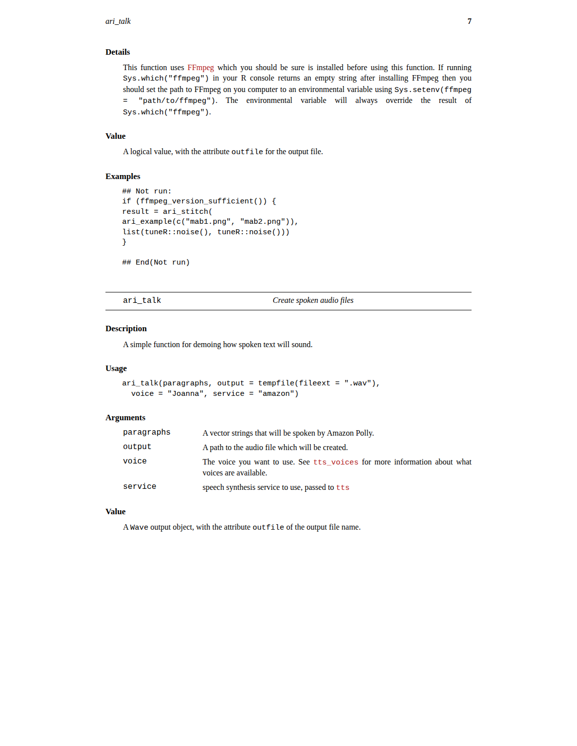ari_talk 7
Details
This function uses FFmpeg which you should be sure is installed before using this function. If running Sys.which("ffmpeg") in your R console returns an empty string after installing FFmpeg then you should set the path to FFmpeg on you computer to an environmental variable using Sys.setenv(ffmpeg = "path/to/ffmpeg"). The environmental variable will always override the result of Sys.which("ffmpeg").
Value
A logical value, with the attribute outfile for the output file.
Examples
## Not run: 
if (ffmpeg_version_sufficient()) {
result = ari_stitch(
ari_example(c("mab1.png", "mab2.png")),
list(tuneR::noise(), tuneR::noise()))
}

## End(Not run)
ari_talk Create spoken audio files
Description
A simple function for demoing how spoken text will sound.
Usage
ari_talk(paragraphs, output = tempfile(fileext = ".wav"),
  voice = "Joanna", service = "amazon")
Arguments
paragraphs
A vector strings that will be spoken by Amazon Polly.
output
A path to the audio file which will be created.
voice
The voice you want to use. See tts_voices for more information about what voices are available.
service
speech synthesis service to use, passed to tts
Value
A Wave output object, with the attribute outfile of the output file name.